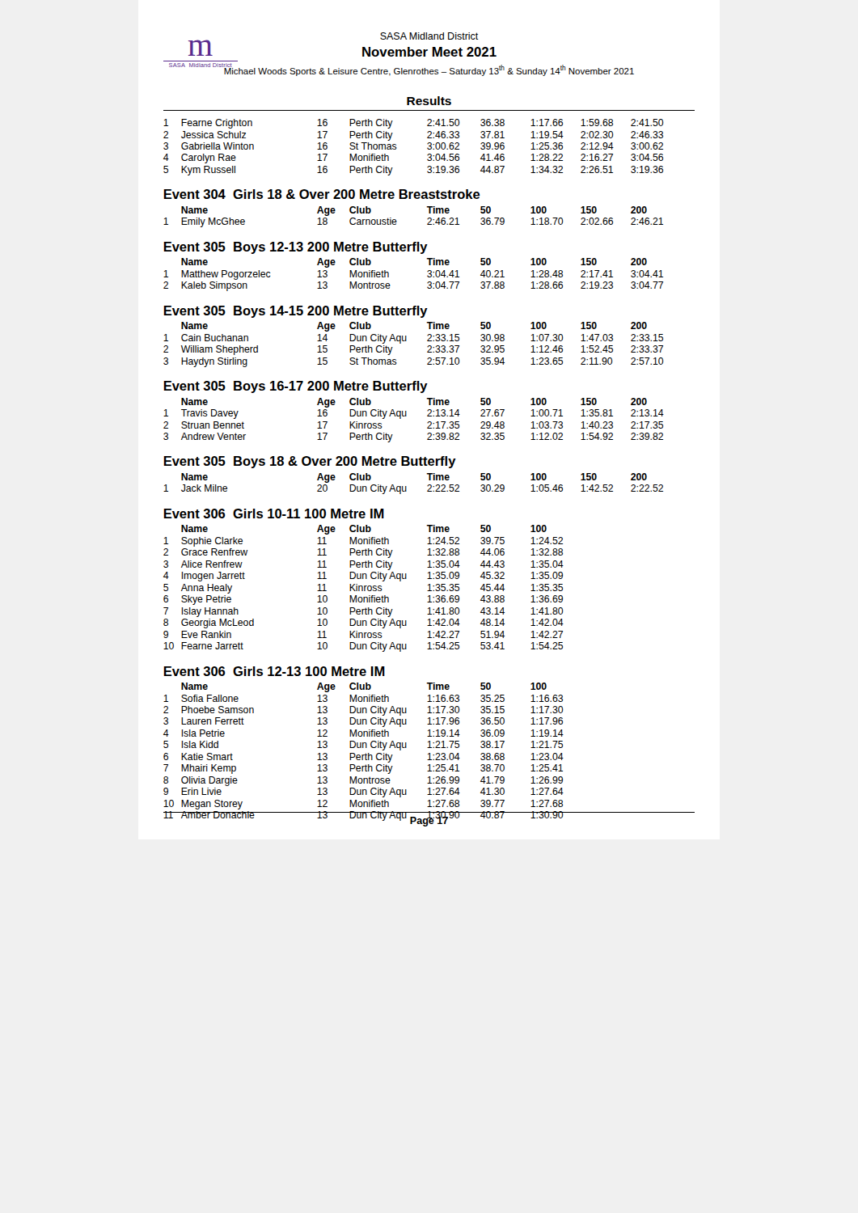m SASA Midland District
SASA Midland District
November Meet 2021
Michael Woods Sports & Leisure Centre, Glenrothes – Saturday 13th & Sunday 14th November 2021
Results
| 1 | Fearne Crighton | 16 | Perth City | 2:41.50 | 36.38 | 1:17.66 | 1:59.68 | 2:41.50 |
| 2 | Jessica Schulz | 17 | Perth City | 2:46.33 | 37.81 | 1:19.54 | 2:02.30 | 2:46.33 |
| 3 | Gabriella Winton | 16 | St Thomas | 3:00.62 | 39.96 | 1:25.36 | 2:12.94 | 3:00.62 |
| 4 | Carolyn Rae | 17 | Monifieth | 3:04.56 | 41.46 | 1:28.22 | 2:16.27 | 3:04.56 |
| 5 | Kym Russell | 16 | Perth City | 3:19.36 | 44.87 | 1:34.32 | 2:26.51 | 3:19.36 |
Event 304 Girls 18 & Over 200 Metre Breaststroke
| | Name | Age | Club | Time | 50 | 100 | 150 | 200 |
| --- | --- | --- | --- | --- | --- | --- | --- | --- |
| 1 | Emily McGhee | 18 | Carnoustie | 2:46.21 | 36.79 | 1:18.70 | 2:02.66 | 2:46.21 |
Event 305 Boys 12-13 200 Metre Butterfly
| | Name | Age | Club | Time | 50 | 100 | 150 | 200 |
| --- | --- | --- | --- | --- | --- | --- | --- | --- |
| 1 | Matthew Pogorzelec | 13 | Monifieth | 3:04.41 | 40.21 | 1:28.48 | 2:17.41 | 3:04.41 |
| 2 | Kaleb Simpson | 13 | Montrose | 3:04.77 | 37.88 | 1:28.66 | 2:19.23 | 3:04.77 |
Event 305 Boys 14-15 200 Metre Butterfly
| | Name | Age | Club | Time | 50 | 100 | 150 | 200 |
| --- | --- | --- | --- | --- | --- | --- | --- | --- |
| 1 | Cain Buchanan | 14 | Dun City Aqu | 2:33.15 | 30.98 | 1:07.30 | 1:47.03 | 2:33.15 |
| 2 | William Shepherd | 15 | Perth City | 2:33.37 | 32.95 | 1:12.46 | 1:52.45 | 2:33.37 |
| 3 | Haydyn Stirling | 15 | St Thomas | 2:57.10 | 35.94 | 1:23.65 | 2:11.90 | 2:57.10 |
Event 305 Boys 16-17 200 Metre Butterfly
| | Name | Age | Club | Time | 50 | 100 | 150 | 200 |
| --- | --- | --- | --- | --- | --- | --- | --- | --- |
| 1 | Travis Davey | 16 | Dun City Aqu | 2:13.14 | 27.67 | 1:00.71 | 1:35.81 | 2:13.14 |
| 2 | Struan Bennet | 17 | Kinross | 2:17.35 | 29.48 | 1:03.73 | 1:40.23 | 2:17.35 |
| 3 | Andrew Venter | 17 | Perth City | 2:39.82 | 32.35 | 1:12.02 | 1:54.92 | 2:39.82 |
Event 305 Boys 18 & Over 200 Metre Butterfly
| | Name | Age | Club | Time | 50 | 100 | 150 | 200 |
| --- | --- | --- | --- | --- | --- | --- | --- | --- |
| 1 | Jack Milne | 20 | Dun City Aqu | 2:22.52 | 30.29 | 1:05.46 | 1:42.52 | 2:22.52 |
Event 306 Girls 10-11 100 Metre IM
| | Name | Age | Club | Time | 50 | 100 |
| --- | --- | --- | --- | --- | --- | --- |
| 1 | Sophie Clarke | 11 | Monifieth | 1:24.52 | 39.75 | 1:24.52 |
| 2 | Grace Renfrew | 11 | Perth City | 1:32.88 | 44.06 | 1:32.88 |
| 3 | Alice Renfrew | 11 | Perth City | 1:35.04 | 44.43 | 1:35.04 |
| 4 | Imogen Jarrett | 11 | Dun City Aqu | 1:35.09 | 45.32 | 1:35.09 |
| 5 | Anna Healy | 11 | Kinross | 1:35.35 | 45.44 | 1:35.35 |
| 6 | Skye Petrie | 10 | Monifieth | 1:36.69 | 43.88 | 1:36.69 |
| 7 | Islay Hannah | 10 | Perth City | 1:41.80 | 43.14 | 1:41.80 |
| 8 | Georgia McLeod | 10 | Dun City Aqu | 1:42.04 | 48.14 | 1:42.04 |
| 9 | Eve Rankin | 11 | Kinross | 1:42.27 | 51.94 | 1:42.27 |
| 10 | Fearne Jarrett | 10 | Dun City Aqu | 1:54.25 | 53.41 | 1:54.25 |
Event 306 Girls 12-13 100 Metre IM
| | Name | Age | Club | Time | 50 | 100 |
| --- | --- | --- | --- | --- | --- | --- |
| 1 | Sofia Fallone | 13 | Monifieth | 1:16.63 | 35.25 | 1:16.63 |
| 2 | Phoebe Samson | 13 | Dun City Aqu | 1:17.30 | 35.15 | 1:17.30 |
| 3 | Lauren Ferrett | 13 | Dun City Aqu | 1:17.96 | 36.50 | 1:17.96 |
| 4 | Isla Petrie | 12 | Monifieth | 1:19.14 | 36.09 | 1:19.14 |
| 5 | Isla Kidd | 13 | Dun City Aqu | 1:21.75 | 38.17 | 1:21.75 |
| 6 | Katie Smart | 13 | Perth City | 1:23.04 | 38.68 | 1:23.04 |
| 7 | Mhairi Kemp | 13 | Perth City | 1:25.41 | 38.70 | 1:25.41 |
| 8 | Olivia Dargie | 13 | Montrose | 1:26.99 | 41.79 | 1:26.99 |
| 9 | Erin Livie | 13 | Dun City Aqu | 1:27.64 | 41.30 | 1:27.64 |
| 10 | Megan Storey | 12 | Monifieth | 1:27.68 | 39.77 | 1:27.68 |
| 11 | Amber Donachie | 13 | Dun City Aqu | 1:30.90 | 40.87 | 1:30.90 |
Page 17